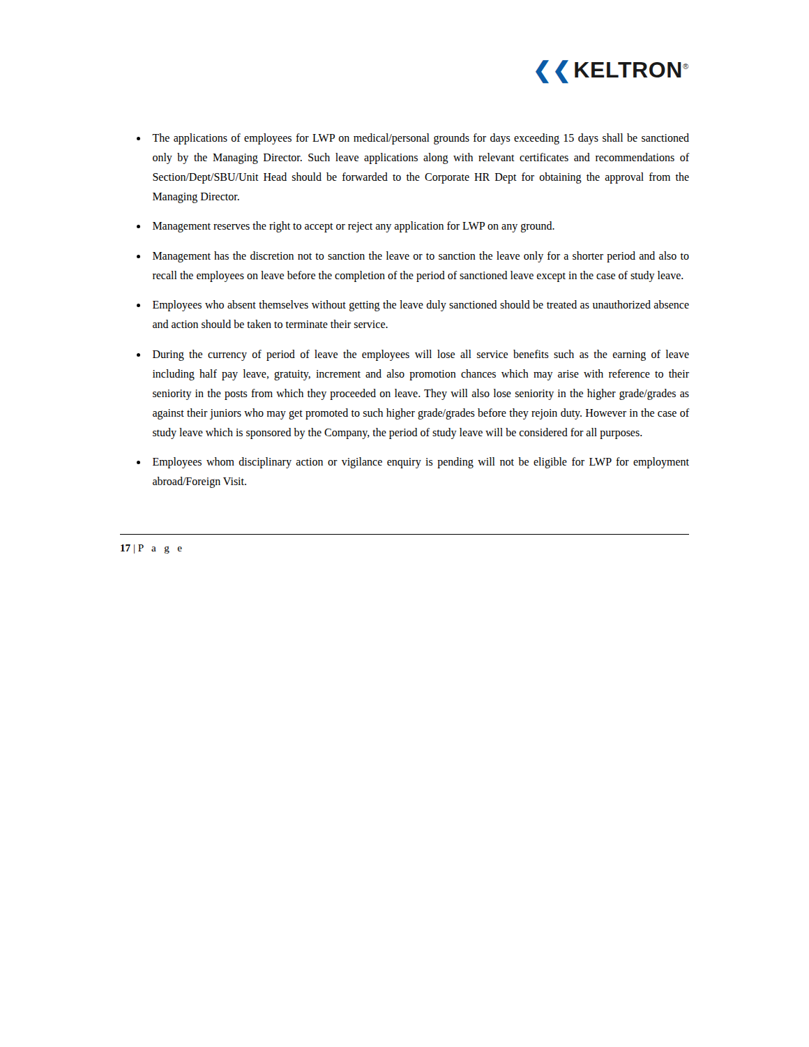❮❮KELTRON®
The applications of employees for LWP on medical/personal grounds for days exceeding 15 days shall be sanctioned only by the Managing Director. Such leave applications along with relevant certificates and recommendations of Section/Dept/SBU/Unit Head should be forwarded to the Corporate HR Dept for obtaining the approval from the Managing Director.
Management reserves the right to accept or reject any application for LWP on any ground.
Management has the discretion not to sanction the leave or to sanction the leave only for a shorter period and also to recall the employees on leave before the completion of the period of sanctioned leave except in the case of study leave.
Employees who absent themselves without getting the leave duly sanctioned should be treated as unauthorized absence and action should be taken to terminate their service.
During the currency of period of leave the employees will lose all service benefits such as the earning of leave including half pay leave, gratuity, increment and also promotion chances which may arise with reference to their seniority in the posts from which they proceeded on leave. They will also lose seniority in the higher grade/grades as against their juniors who may get promoted to such higher grade/grades before they rejoin duty. However in the case of study leave which is sponsored by the Company, the period of study leave will be considered for all purposes.
Employees whom disciplinary action or vigilance enquiry is pending will not be eligible for LWP for employment abroad/Foreign Visit.
17 | P a g e